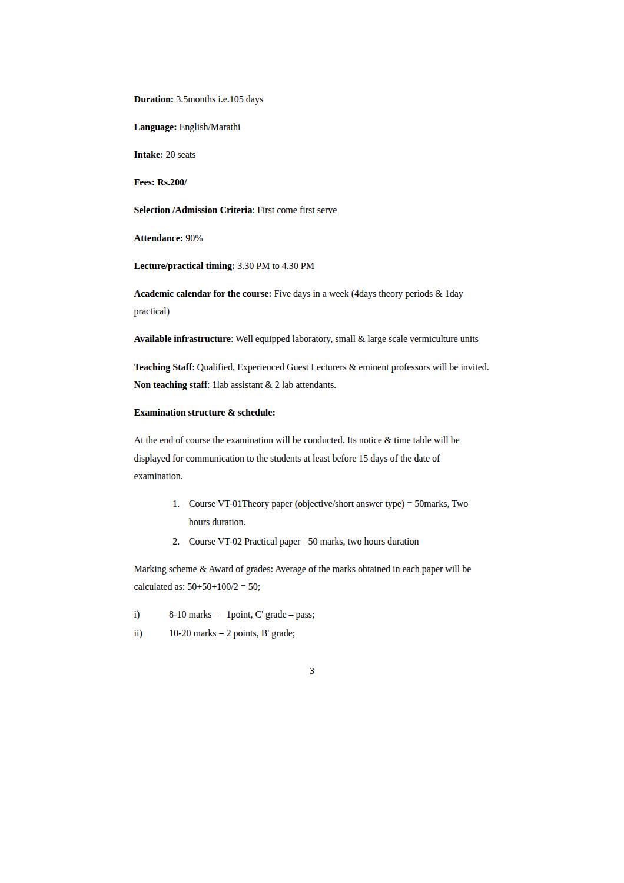Duration: 3.5months i.e.105 days
Language: English/Marathi
Intake: 20 seats
Fees: Rs.200/
Selection /Admission Criteria: First come first serve
Attendance: 90%
Lecture/practical timing: 3.30 PM to 4.30 PM
Academic calendar for the course: Five days in a week (4days theory periods & 1day practical)
Available infrastructure: Well equipped laboratory, small & large scale vermiculture units
Teaching Staff: Qualified, Experienced Guest Lecturers & eminent professors will be invited. Non teaching staff: 1lab assistant & 2 lab attendants.
Examination structure & schedule:
At the end of course the examination will be conducted. Its notice & time table will be displayed for communication to the students at least before 15 days of the date of examination.
Course VT-01Theory paper (objective/short answer type) = 50marks, Two hours duration.
Course VT-02 Practical paper =50 marks, two hours duration
Marking scheme & Award of grades: Average of the marks obtained in each paper will be calculated as: 50+50+100/2 = 50;
i)
8-10 marks = 1point, C' grade – pass;
ii)
10-20 marks = 2 points, B' grade;
3